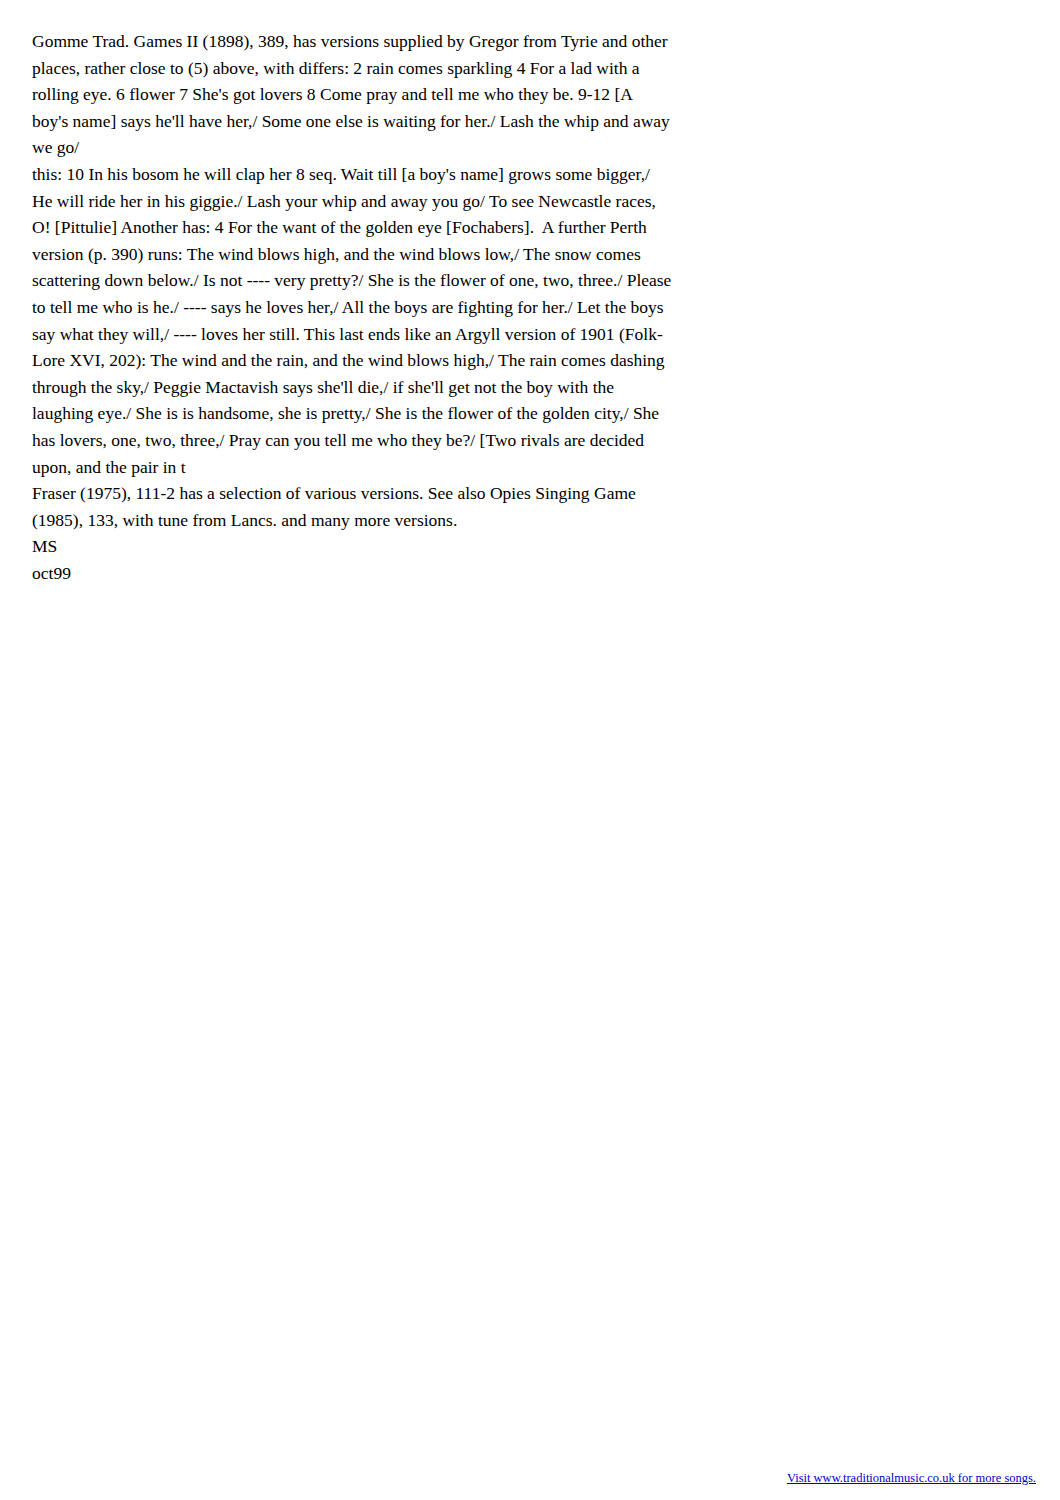Gomme Trad. Games II (1898), 389, has versions supplied by Gregor from Tyrie and other places, rather close to (5) above, with differs: 2 rain comes sparkling 4 For a lad with a rolling eye. 6 flower 7 She's got lovers 8 Come pray and tell me who they be. 9-12 [A boy's name] says he'll have her,/ Some one else is waiting for her./ Lash the whip and away we go/
this: 10 In his bosom he will clap her 8 seq. Wait till [a boy's name] grows some bigger,/ He will ride her in his giggie./ Lash your whip and away you go/ To see Newcastle races, O! [Pittulie] Another has: 4 For the want of the golden eye [Fochabers]. A further Perth version (p. 390) runs: The wind blows high, and the wind blows low,/ The snow comes scattering down below./ Is not ---- very pretty?/ She is the flower of one, two, three./ Please to tell me who is he./ ---- says he loves her,/ All the boys are fighting for her./ Let the boys say what they will,/ ---- loves her still. This last ends like an Argyll version of 1901 (Folk-Lore XVI, 202): The wind and the rain, and the wind blows high,/ The rain comes dashing through the sky,/ Peggie Mactavish says she'll die,/ if she'll get not the boy with the laughing eye./ She is is handsome, she is pretty,/ She is the flower of the golden city,/ She has lovers, one, two, three,/ Pray can you tell me who they be?/ [Two rivals are decided upon, and the pair in t
Fraser (1975), 111-2 has a selection of various versions. See also Opies Singing Game (1985), 133, with tune from Lancs. and many more versions.
MS
oct99
Visit www.traditionalmusic.co.uk for more songs.